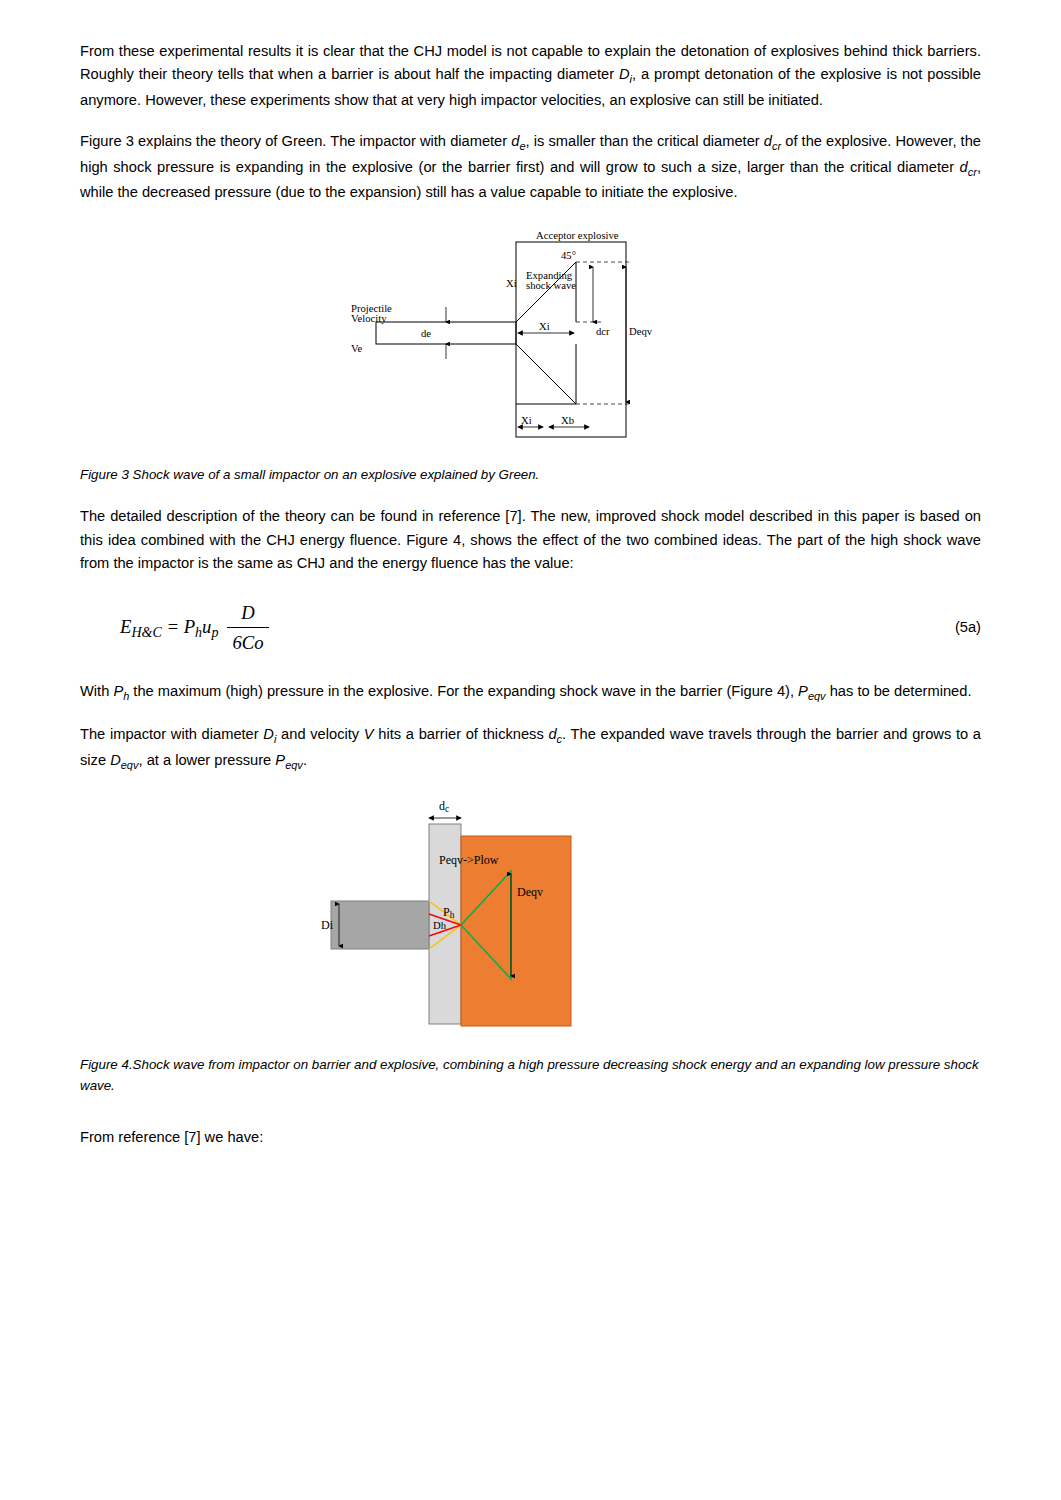From these experimental results it is clear that the CHJ model is not capable to explain the detonation of explosives behind thick barriers. Roughly their theory tells that when a barrier is about half the impacting diameter Di, a prompt detonation of the explosive is not possible anymore. However, these experiments show that at very high impactor velocities, an explosive can still be initiated.
Figure 3 explains the theory of Green. The impactor with diameter de, is smaller than the critical diameter dcr of the explosive. However, the high shock pressure is expanding in the explosive (or the barrier first) and will grow to such a size, larger than the critical diameter dcr, while the decreased pressure (due to the expansion) still has a value capable to initiate the explosive.
Acceptor explosive de Projectile Velocity Ve 45° Xi Expanding shock wave Xi dcr Deqv Xi Xb
Figure 3 Shock wave of a small impactor on an explosive explained by Green.
The detailed description of the theory can be found in reference [7]. The new, improved shock model described in this paper is based on this idea combined with the CHJ energy fluence. Figure 4, shows the effect of the two combined ideas. The part of the high shock wave from the impactor is the same as CHJ and the energy fluence has the value:
EH&C = Phup D 6Co (5a)
With Ph the maximum (high) pressure in the explosive. For the expanding shock wave in the barrier (Figure 4), Peqv has to be determined.
The impactor with diameter Di and velocity V hits a barrier of thickness dc. The expanded wave travels through the barrier and grows to a size Deqv, at a lower pressure Peqv.
dc Di Dh Ph Peqv->Plow Deqv
Figure 4.Shock wave from impactor on barrier and explosive, combining a high pressure decreasing shock energy and an expanding low pressure shock wave.
From reference [7] we have: